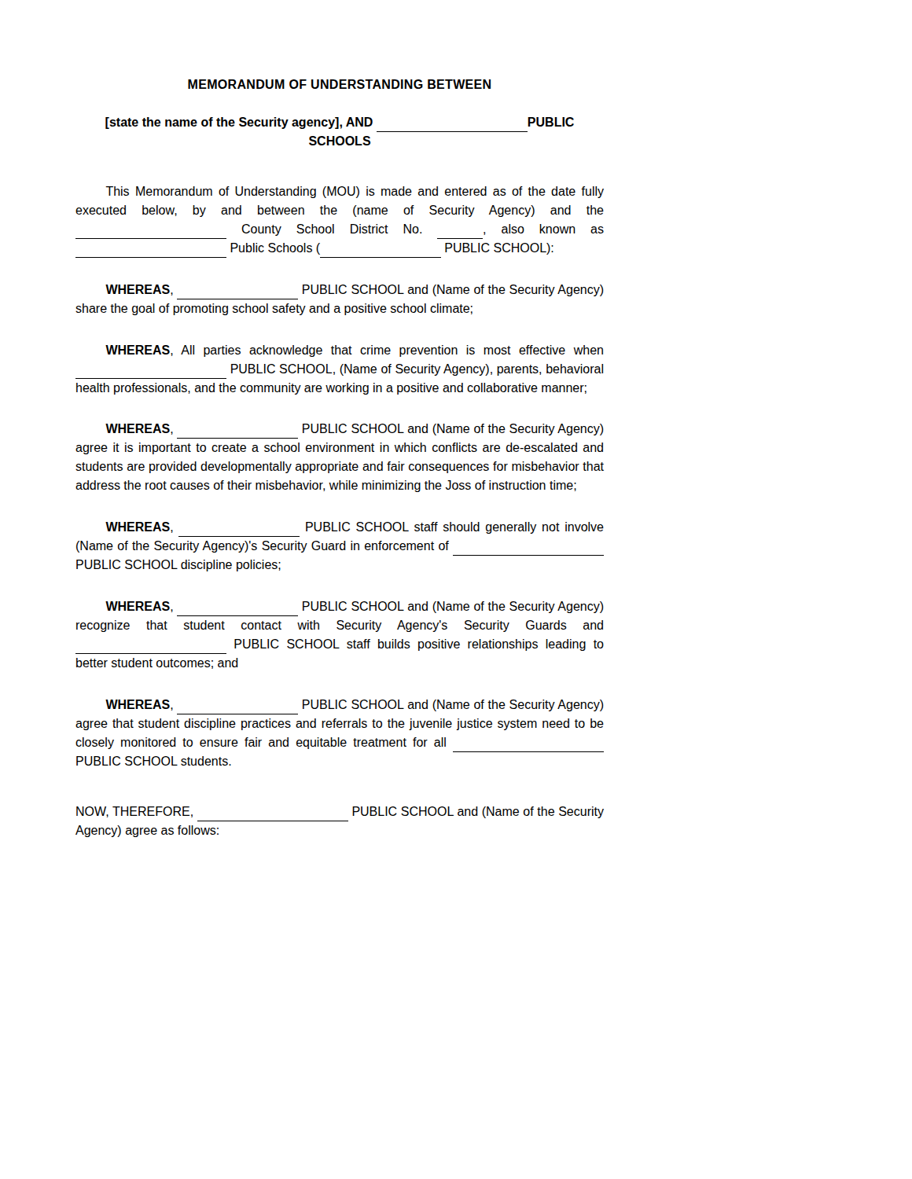MEMORANDUM OF UNDERSTANDING BETWEEN
[state the name of the Security agency], AND PUBLIC SCHOOLS
This Memorandum of Understanding (MOU) is made and entered as of the date fully executed below, by and between the (name of Security Agency) and the County School District No. , also known as Public Schools ( PUBLIC SCHOOL):
WHEREAS, PUBLIC SCHOOL and (Name of the Security Agency) share the goal of promoting school safety and a positive school climate;
WHEREAS, All parties acknowledge that crime prevention is most effective when PUBLIC SCHOOL, (Name of Security Agency), parents, behavioral health professionals, and the community are working in a positive and collaborative manner;
WHEREAS, PUBLIC SCHOOL and (Name of the Security Agency) agree it is important to create a school environment in which conflicts are de-escalated and students are provided developmentally appropriate and fair consequences for misbehavior that address the root causes of their misbehavior, while minimizing the Joss of instruction time;
WHEREAS, PUBLIC SCHOOL staff should generally not involve (Name of the Security Agency)'s Security Guard in enforcement of PUBLIC SCHOOL discipline policies;
WHEREAS, PUBLIC SCHOOL and (Name of the Security Agency) recognize that student contact with Security Agency's Security Guards and PUBLIC SCHOOL staff builds positive relationships leading to better student outcomes; and
WHEREAS, PUBLIC SCHOOL and (Name of the Security Agency) agree that student discipline practices and referrals to the juvenile justice system need to be closely monitored to ensure fair and equitable treatment for all PUBLIC SCHOOL students.
NOW, THEREFORE, PUBLIC SCHOOL and (Name of the Security Agency) agree as follows: